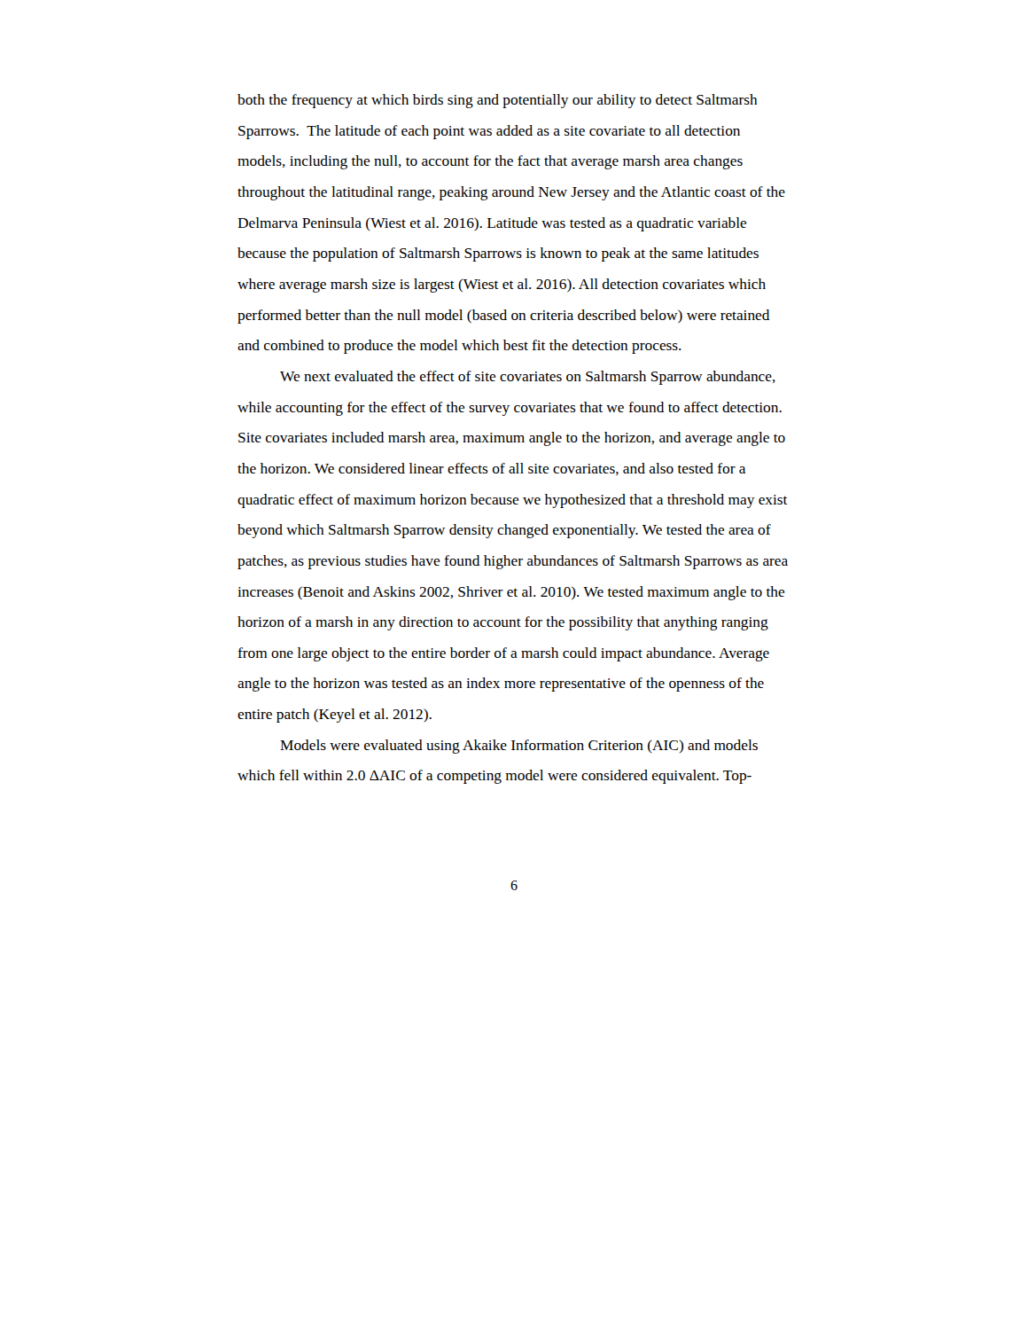both the frequency at which birds sing and potentially our ability to detect Saltmarsh Sparrows. The latitude of each point was added as a site covariate to all detection models, including the null, to account for the fact that average marsh area changes throughout the latitudinal range, peaking around New Jersey and the Atlantic coast of the Delmarva Peninsula (Wiest et al. 2016). Latitude was tested as a quadratic variable because the population of Saltmarsh Sparrows is known to peak at the same latitudes where average marsh size is largest (Wiest et al. 2016). All detection covariates which performed better than the null model (based on criteria described below) were retained and combined to produce the model which best fit the detection process.
We next evaluated the effect of site covariates on Saltmarsh Sparrow abundance, while accounting for the effect of the survey covariates that we found to affect detection. Site covariates included marsh area, maximum angle to the horizon, and average angle to the horizon. We considered linear effects of all site covariates, and also tested for a quadratic effect of maximum horizon because we hypothesized that a threshold may exist beyond which Saltmarsh Sparrow density changed exponentially. We tested the area of patches, as previous studies have found higher abundances of Saltmarsh Sparrows as area increases (Benoit and Askins 2002, Shriver et al. 2010). We tested maximum angle to the horizon of a marsh in any direction to account for the possibility that anything ranging from one large object to the entire border of a marsh could impact abundance. Average angle to the horizon was tested as an index more representative of the openness of the entire patch (Keyel et al. 2012).
Models were evaluated using Akaike Information Criterion (AIC) and models which fell within 2.0 ΔAIC of a competing model were considered equivalent. Top-
6